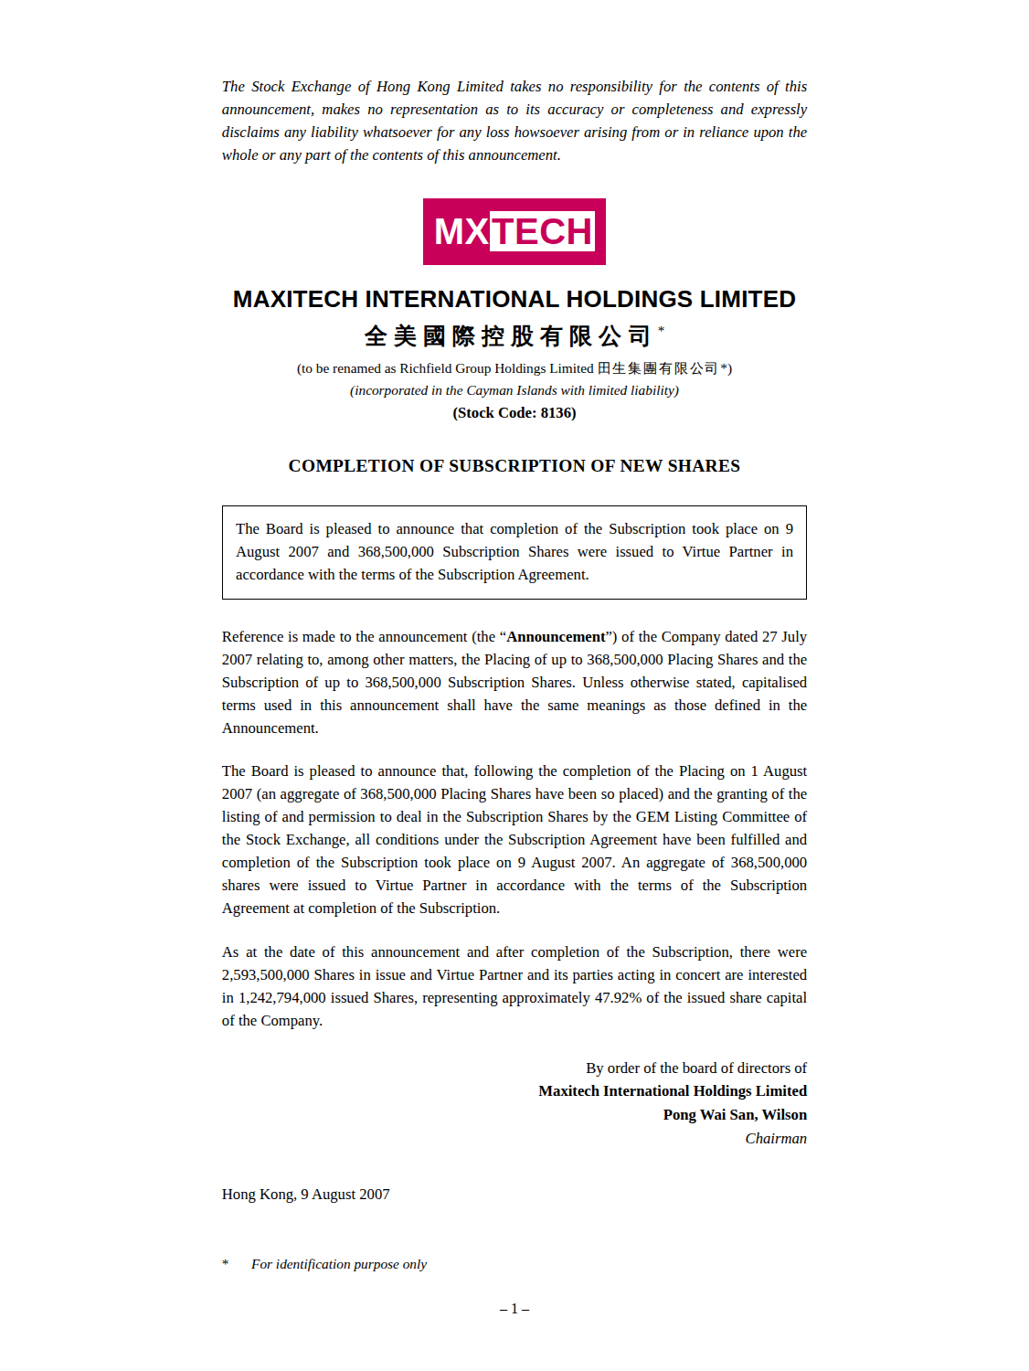The Stock Exchange of Hong Kong Limited takes no responsibility for the contents of this announcement, makes no representation as to its accuracy or completeness and expressly disclaims any liability whatsoever for any loss howsoever arising from or in reliance upon the whole or any part of the contents of this announcement.
MX TECH
MAXITECH INTERNATIONAL HOLDINGS LIMITED
全美國際控股有限公司*
(to be renamed as Richfield Group Holdings Limited 田生集團有限公司*)
(incorporated in the Cayman Islands with limited liability)
(Stock Code: 8136)
COMPLETION OF SUBSCRIPTION OF NEW SHARES
The Board is pleased to announce that completion of the Subscription took place on 9 August 2007 and 368,500,000 Subscription Shares were issued to Virtue Partner in accordance with the terms of the Subscription Agreement.
Reference is made to the announcement (the “Announcement”) of the Company dated 27 July 2007 relating to, among other matters, the Placing of up to 368,500,000 Placing Shares and the Subscription of up to 368,500,000 Subscription Shares. Unless otherwise stated, capitalised terms used in this announcement shall have the same meanings as those defined in the Announcement.
The Board is pleased to announce that, following the completion of the Placing on 1 August 2007 (an aggregate of 368,500,000 Placing Shares have been so placed) and the granting of the listing of and permission to deal in the Subscription Shares by the GEM Listing Committee of the Stock Exchange, all conditions under the Subscription Agreement have been fulfilled and completion of the Subscription took place on 9 August 2007. An aggregate of 368,500,000 shares were issued to Virtue Partner in accordance with the terms of the Subscription Agreement at completion of the Subscription.
As at the date of this announcement and after completion of the Subscription, there were 2,593,500,000 Shares in issue and Virtue Partner and its parties acting in concert are interested in 1,242,794,000 issued Shares, representing approximately 47.92% of the issued share capital of the Company.
By order of the board of directors of
Maxitech International Holdings Limited
Pong Wai San, Wilson
Chairman
Hong Kong, 9 August 2007
*For identification purpose only
– 1 –